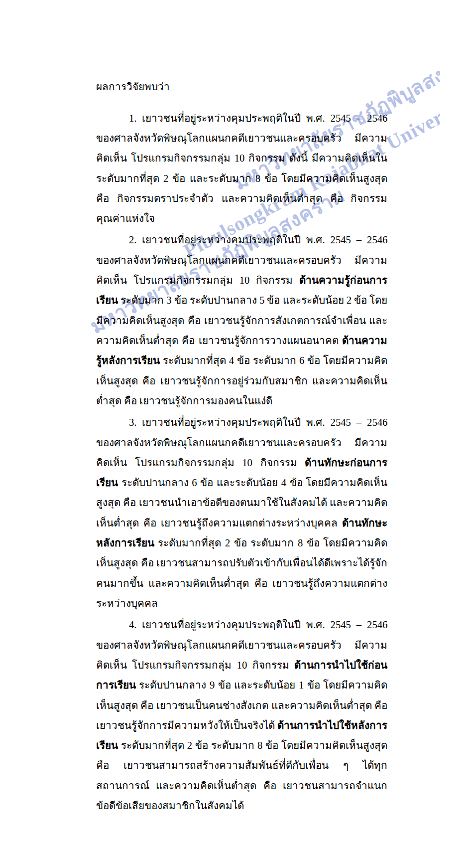มหาวิทยาลัยราชภัฏพิบูลสงคราม
Pibulsongkram Rajabhat University
มหาวิทยาลัยราชภัฏพิบูลสงคราม
ผลการวิจัยพบว่า
1. เยาวชนที่อยู่ระหว่างคุมประพฤติในปี พ.ศ. 2545 – 2546 ของศาลจังหวัดพิษณุโลกแผนกคดีเยาวชนและครอบครัว มีความคิดเห็น โปรแกรมกิจกรรมกลุ่ม 10 กิจกรรม ดังนี้ มีความคิดเห็นในระดับมากที่สุด 2 ข้อ และระดับมาก 8 ข้อ โดยมีความคิดเห็นสูงสุด คือ กิจกรรมตราประจำตัว และความคิดเห็นต่ำสุด คือ กิจกรรมคุณค่าแห่งใจ
2. เยาวชนที่อยู่ระหว่างคุมประพฤติในปี พ.ศ. 2545 – 2546 ของศาลจังหวัดพิษณุโลกแผนกคดีเยาวชนและครอบครัว มีความคิดเห็น โปรแกรมกิจกรรมกลุ่ม 10 กิจกรรม ด้านความรู้ก่อนการเรียน ระดับมาก 3 ข้อ ระดับปานกลาง 5 ข้อ และระดับน้อย 2 ข้อ โดยมีความคิดเห็นสูงสุด คือ เยาวชนรู้จักการสังเกตการณ์จำเพื่อน และความคิดเห็นต่ำสุด คือ เยาวชนรู้จักการวางแผนอนาคต ด้านความรู้หลังการเรียน ระดับมากที่สุด 4 ข้อ ระดับมาก 6 ข้อ โดยมีความคิดเห็นสูงสุด คือ เยาวชนรู้จักการอยู่ร่วมกับสมาชิก และความคิดเห็นต่ำสุด คือ เยาวชนรู้จักการมองคนในแง่ดี
3. เยาวชนที่อยู่ระหว่างคุมประพฤติในปี พ.ศ. 2545 – 2546 ของศาลจังหวัดพิษณุโลกแผนกคดีเยาวชนและครอบครัว มีความคิดเห็น โปรแกรมกิจกรรมกลุ่ม 10 กิจกรรม ด้านทักษะก่อนการเรียน ระดับปานกลาง 6 ข้อ และระดับน้อย 4 ข้อ โดยมีความคิดเห็นสูงสุด คือ เยาวชนนำเอาข้อดีของตนมาใช้ในสังคมได้ และความคิดเห็นต่ำสุด คือ เยาวชนรู้ถึงความแตกต่างระหว่างบุคคล ด้านทักษะหลังการเรียน ระดับมากที่สุด 2 ข้อ ระดับมาก 8 ข้อ โดยมีความคิดเห็นสูงสุด คือ เยาวชนสามารถปรับตัวเข้ากับเพื่อนได้ดีเพราะได้รู้จักคนมากขึ้น และความคิดเห็นต่ำสุด คือ เยาวชนรู้ถึงความแตกต่างระหว่างบุคคล
4. เยาวชนที่อยู่ระหว่างคุมประพฤติในปี พ.ศ. 2545 – 2546 ของศาลจังหวัดพิษณุโลกแผนกคดีเยาวชนและครอบครัว มีความคิดเห็น โปรแกรมกิจกรรมกลุ่ม 10 กิจกรรม ด้านการนำไปใช้ก่อนการเรียน ระดับปานกลาง 9 ข้อ และระดับน้อย 1 ข้อ โดยมีความคิดเห็นสูงสุด คือ เยาวชนเป็นคนช่างสังเกต และความคิดเห็นต่ำสุด คือ เยาวชนรู้จักการมีความหวังให้เป็นจริงได้ ด้านการนำไปใช้หลังการเรียน ระดับมากที่สุด 2 ข้อ ระดับมาก 8 ข้อ โดยมีความคิดเห็นสูงสุด คือ เยาวชนสามารถสร้างความสัมพันธ์ที่ดีกับเพื่อน ๆ ได้ทุกสถานการณ์ และความคิดเห็นต่ำสุด คือ เยาวชนสามารถจำแนกข้อดีข้อเสียของสมาชิกในสังคมได้